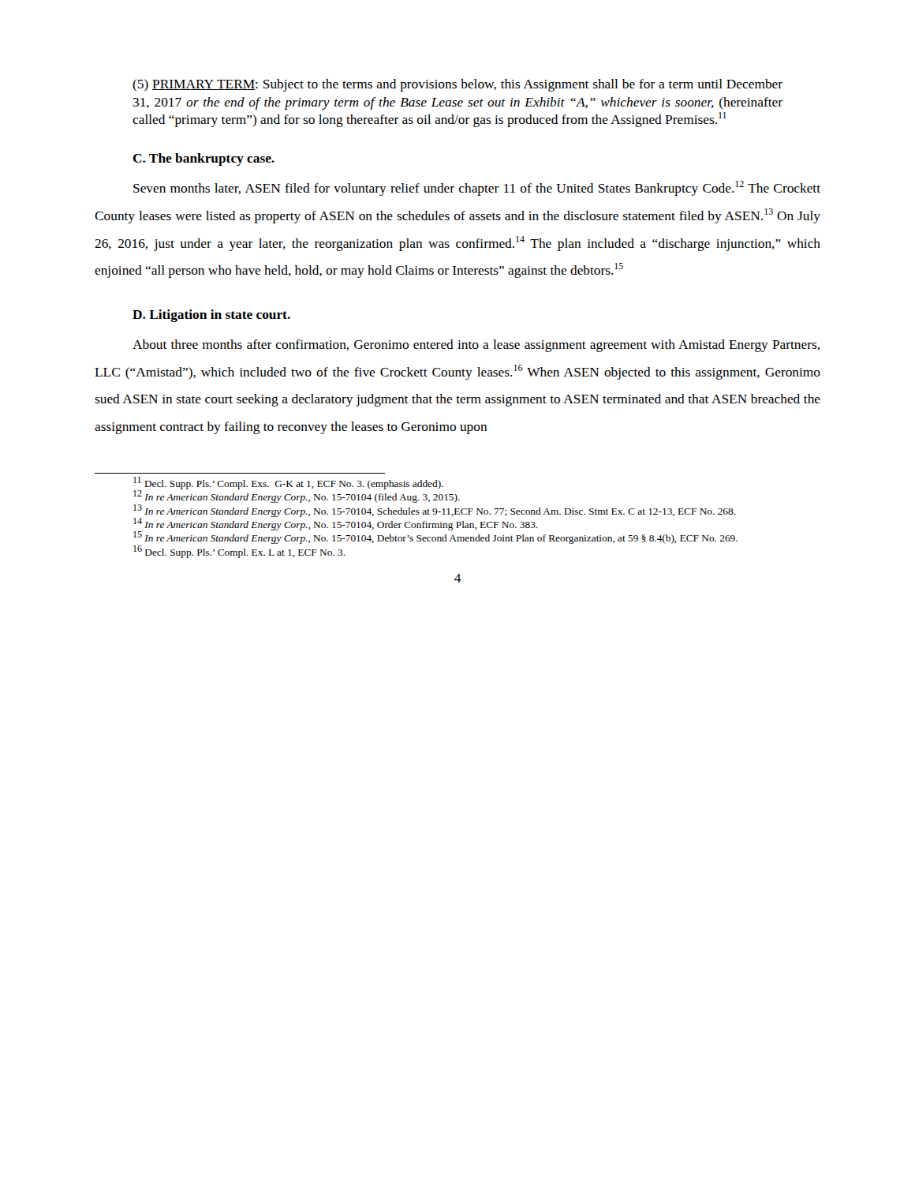(5) PRIMARY TERM: Subject to the terms and provisions below, this Assignment shall be for a term until December 31, 2017 or the end of the primary term of the Base Lease set out in Exhibit “A,” whichever is sooner, (hereinafter called “primary term”) and for so long thereafter as oil and/or gas is produced from the Assigned Premises.11
C. The bankruptcy case.
Seven months later, ASEN filed for voluntary relief under chapter 11 of the United States Bankruptcy Code.12 The Crockett County leases were listed as property of ASEN on the schedules of assets and in the disclosure statement filed by ASEN.13 On July 26, 2016, just under a year later, the reorganization plan was confirmed.14 The plan included a “discharge injunction,” which enjoined “all person who have held, hold, or may hold Claims or Interests” against the debtors.15
D. Litigation in state court.
About three months after confirmation, Geronimo entered into a lease assignment agreement with Amistad Energy Partners, LLC (“Amistad”), which included two of the five Crockett County leases.16 When ASEN objected to this assignment, Geronimo sued ASEN in state court seeking a declaratory judgment that the term assignment to ASEN terminated and that ASEN breached the assignment contract by failing to reconvey the leases to Geronimo upon
11 Decl. Supp. Pls.’ Compl. Exs. G-K at 1, ECF No. 3. (emphasis added).
12 In re American Standard Energy Corp., No. 15-70104 (filed Aug. 3, 2015).
13 In re American Standard Energy Corp., No. 15-70104, Schedules at 9-11,ECF No. 77; Second Am. Disc. Stmt Ex. C at 12-13, ECF No. 268.
14 In re American Standard Energy Corp., No. 15-70104, Order Confirming Plan, ECF No. 383.
15 In re American Standard Energy Corp., No. 15-70104, Debtor’s Second Amended Joint Plan of Reorganization, at 59 § 8.4(b), ECF No. 269.
16 Decl. Supp. Pls.’ Compl. Ex. L at 1, ECF No. 3.
4